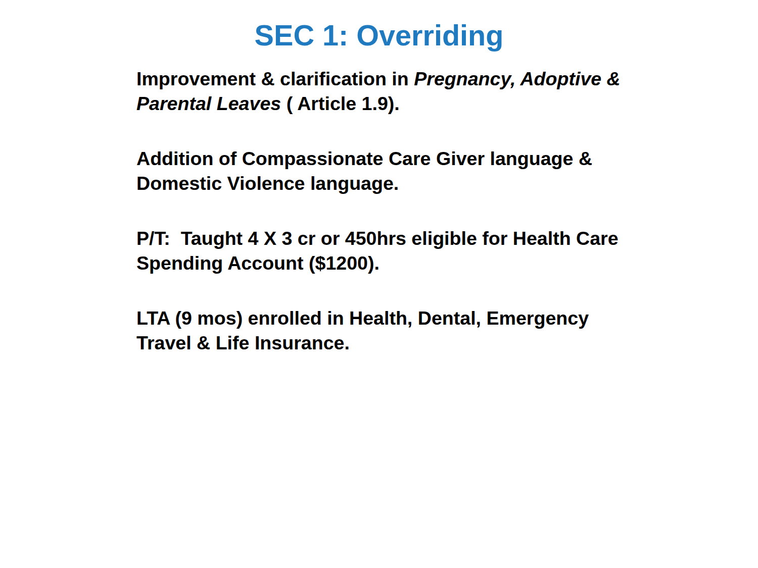SEC 1: Overriding
Improvement & clarification in Pregnancy, Adoptive & Parental Leaves ( Article 1.9).
Addition of Compassionate Care Giver language & Domestic Violence language.
P/T: Taught 4 X 3 cr or 450hrs eligible for Health Care Spending Account ($1200).
LTA (9 mos) enrolled in Health, Dental, Emergency Travel & Life Insurance.